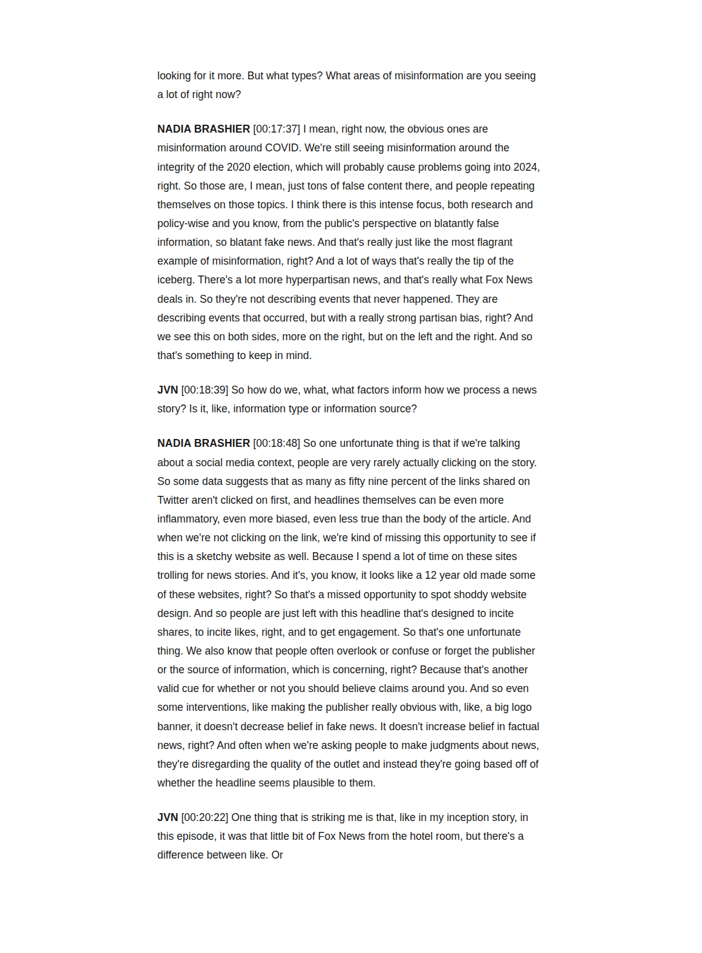looking for it more. But what types? What areas of misinformation are you seeing a lot of right now?
NADIA BRASHIER [00:17:37] I mean, right now, the obvious ones are misinformation around COVID. We're still seeing misinformation around the integrity of the 2020 election, which will probably cause problems going into 2024, right. So those are, I mean, just tons of false content there, and people repeating themselves on those topics. I think there is this intense focus, both research and policy-wise and you know, from the public's perspective on blatantly false information, so blatant fake news. And that's really just like the most flagrant example of misinformation, right? And a lot of ways that's really the tip of the iceberg. There's a lot more hyperpartisan news, and that's really what Fox News deals in. So they're not describing events that never happened. They are describing events that occurred, but with a really strong partisan bias, right? And we see this on both sides, more on the right, but on the left and the right. And so that's something to keep in mind.
JVN [00:18:39] So how do we, what, what factors inform how we process a news story? Is it, like, information type or information source?
NADIA BRASHIER [00:18:48] So one unfortunate thing is that if we're talking about a social media context, people are very rarely actually clicking on the story. So some data suggests that as many as fifty nine percent of the links shared on Twitter aren't clicked on first, and headlines themselves can be even more inflammatory, even more biased, even less true than the body of the article. And when we're not clicking on the link, we're kind of missing this opportunity to see if this is a sketchy website as well. Because I spend a lot of time on these sites trolling for news stories. And it's, you know, it looks like a 12 year old made some of these websites, right? So that's a missed opportunity to spot shoddy website design. And so people are just left with this headline that's designed to incite shares, to incite likes, right, and to get engagement. So that's one unfortunate thing. We also know that people often overlook or confuse or forget the publisher or the source of information, which is concerning, right? Because that's another valid cue for whether or not you should believe claims around you. And so even some interventions, like making the publisher really obvious with, like, a big logo banner, it doesn't decrease belief in fake news. It doesn't increase belief in factual news, right? And often when we're asking people to make judgments about news, they're disregarding the quality of the outlet and instead they're going based off of whether the headline seems plausible to them.
JVN [00:20:22] One thing that is striking me is that, like in my inception story, in this episode, it was that little bit of Fox News from the hotel room, but there's a difference between like. Or